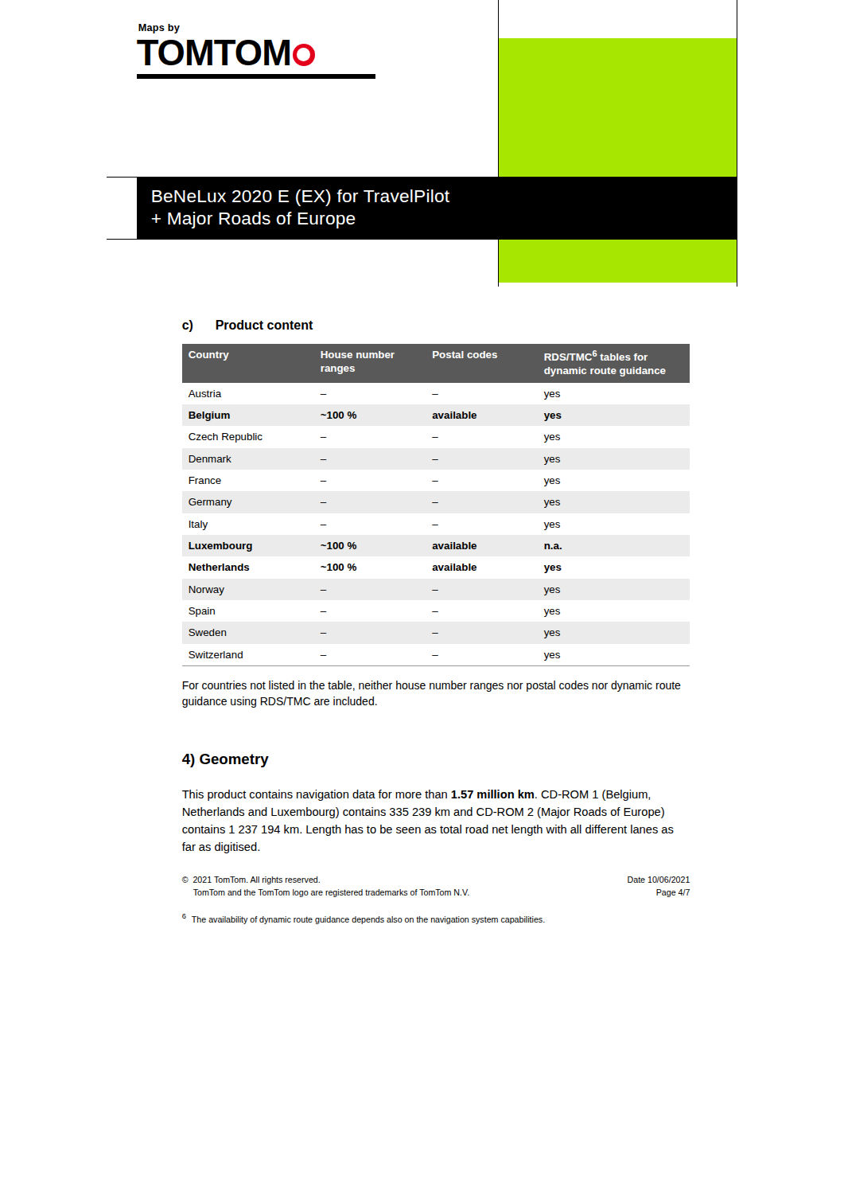Maps by
TOMTOM
BeNeLux 2020 E (EX) for TravelPilot + Major Roads of Europe
c) Product content
| Country | House number ranges | Postal codes | RDS/TMC 6 tables for dynamic route guidance |
| --- | --- | --- | --- |
| Austria | – | – | yes |
| Belgium | ~100 % | available | yes |
| Czech Republic | – | – | yes |
| Denmark | – | – | yes |
| France | – | – | yes |
| Germany | – | – | yes |
| Italy | – | – | yes |
| Luxembourg | ~100 % | available | n.a. |
| Netherlands | ~100 % | available | yes |
| Norway | – | – | yes |
| Spain | – | – | yes |
| Sweden | – | – | yes |
| Switzerland | – | – | yes |
For countries not listed in the table, neither house number ranges nor postal codes nor dynamic route guidance using RDS/TMC are included.
4) Geometry
This product contains navigation data for more than 1.57 million km. CD-ROM 1 (Belgium, Netherlands and Luxembourg) contains 335 239 km and CD-ROM 2 (Major Roads of Europe) contains 1 237 194 km. Length has to be seen as total road net length with all different lanes as far as digitised.
6 The availability of dynamic route guidance depends also on the navigation system capabilities.
| © 2021 TomTom. All rights reserved. | Date 10/06/2021 |
| TomTom and the TomTom logo are registered trademarks of TomTom N.V. | Page 4/7 |